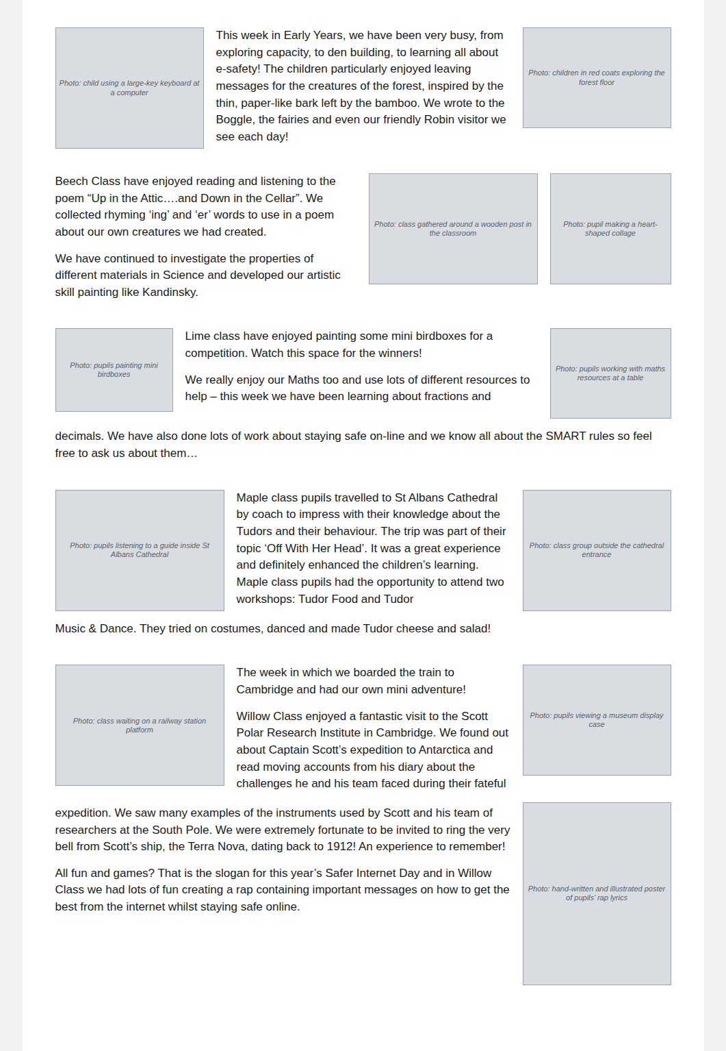This week in Early Years, we have been very busy, from exploring capacity, to den building, to learning all about e-safety! The children particularly enjoyed leaving messages for the creatures of the forest, inspired by the thin, paper-like bark left by the bamboo. We wrote to the Boggle, the fairies and even our friendly Robin visitor we see each day!
Beech Class have enjoyed reading and listening to the poem “Up in the Attic….and Down in the Cellar”. We collected rhyming ‘ing’ and ‘er’ words to use in a poem about our own creatures we had created.
We have continued to investigate the properties of different materials in Science and developed our artistic skill painting like Kandinsky.
Lime class have enjoyed painting some mini birdboxes for a competition. Watch this space for the winners!
We really enjoy our Maths too and use lots of different resources to help – this week we have been learning about fractions and
decimals. We have also done lots of work about staying safe on-line and we know all about the SMART rules so feel free to ask us about them…
Maple class pupils travelled to St Albans Cathedral by coach to impress with their knowledge about the Tudors and their behaviour. The trip was part of their topic ‘Off With Her Head’. It was a great experience and definitely enhanced the children’s learning. Maple class pupils had the opportunity to attend two workshops: Tudor Food and Tudor
Music & Dance. They tried on costumes, danced and made Tudor cheese and salad!
The week in which we boarded the train to Cambridge and had our own mini adventure!
Willow Class enjoyed a fantastic visit to the Scott Polar Research Institute in Cambridge. We found out about Captain Scott’s expedition to Antarctica and read moving accounts from his diary about the challenges he and his team faced during their fateful
expedition. We saw many examples of the instruments used by Scott and his team of researchers at the South Pole. We were extremely fortunate to be invited to ring the very bell from Scott’s ship, the Terra Nova, dating back to 1912! An experience to remember!
All fun and games? That is the slogan for this year’s Safer Internet Day and in Willow Class we had lots of fun creating a rap containing important messages on how to get the best from the internet whilst staying safe online.